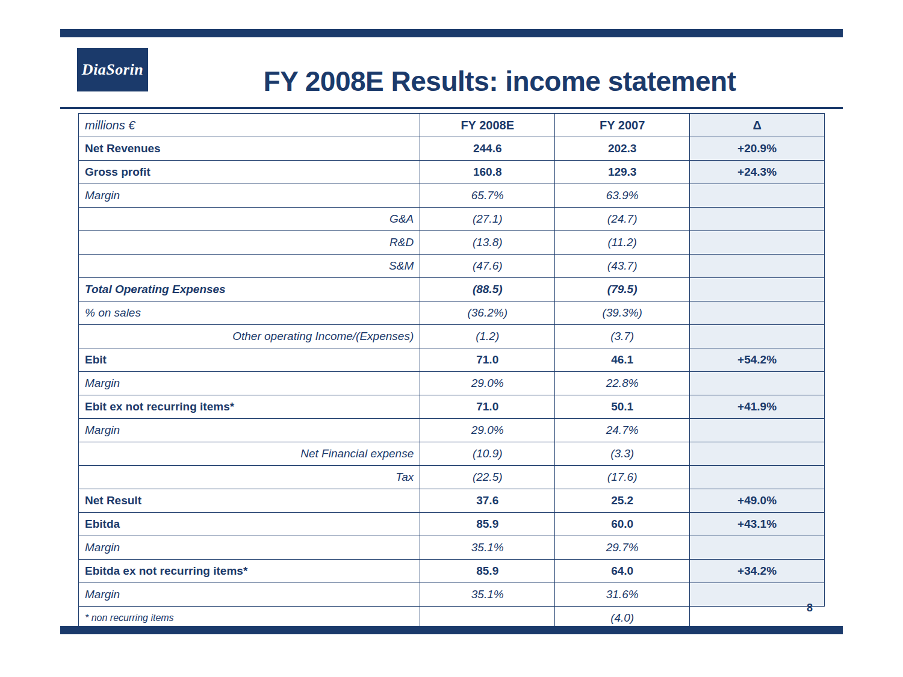DiaSorin
FY 2008E Results: income statement
| millions € | FY 2008E | FY 2007 | Δ |
| Net Revenues | 244.6 | 202.3 | +20.9% |
| Gross profit | 160.8 | 129.3 | +24.3% |
| Margin | 65.7% | 63.9% | |
| G&A | (27.1) | (24.7) | |
| R&D | (13.8) | (11.2) | |
| S&M | (47.6) | (43.7) | |
| Total Operating Expenses | (88.5) | (79.5) | |
| % on sales | (36.2%) | (39.3%) | |
| Other operating Income/(Expenses) | (1.2) | (3.7) | |
| Ebit | 71.0 | 46.1 | +54.2% |
| Margin | 29.0% | 22.8% | |
| Ebit ex not recurring items* | 71.0 | 50.1 | +41.9% |
| Margin | 29.0% | 24.7% | |
| Net Financial expense | (10.9) | (3.3) | |
| Tax | (22.5) | (17.6) | |
| Net Result | 37.6 | 25.2 | +49.0% |
| Ebitda | 85.9 | 60.0 | +43.1% |
| Margin | 35.1% | 29.7% | |
| Ebitda ex not recurring items* | 85.9 | 64.0 | +34.2% |
| Margin | 35.1% | 31.6% | |
| * non recurring items | | (4.0) | |
8